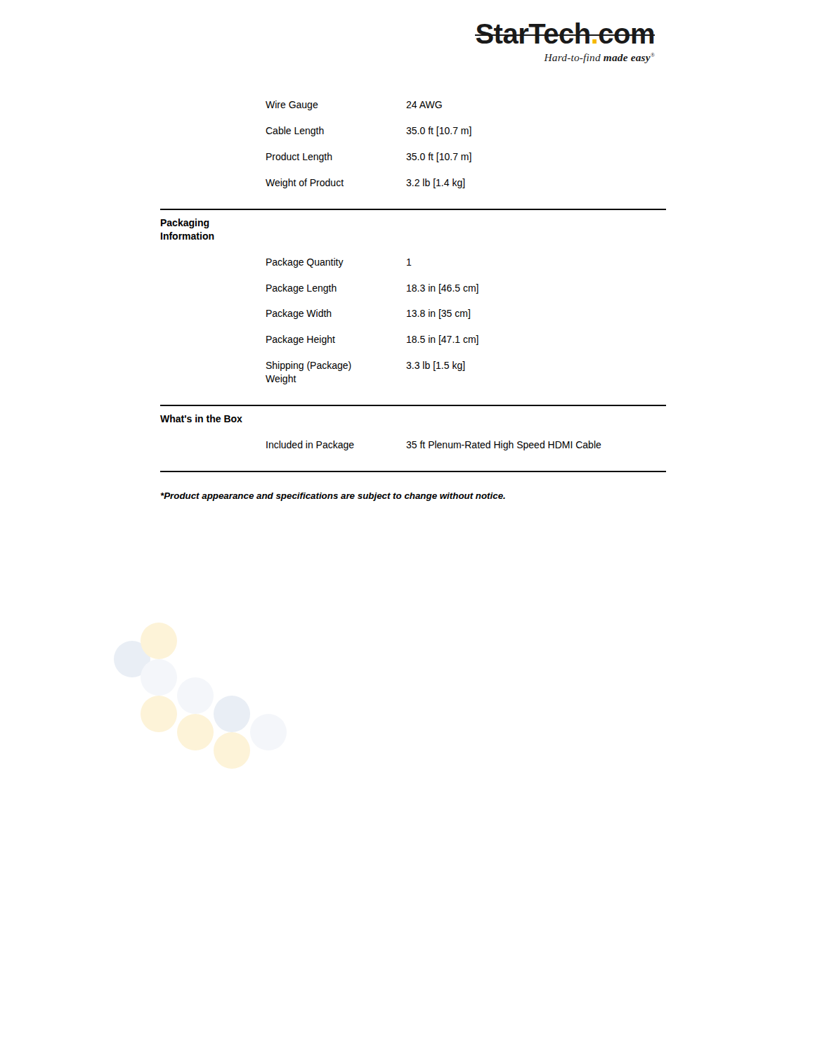StarTech. com
Hard-to-find made easy®
| | Wire Gauge | 24 AWG |
| | Cable Length | 35.0 ft [10.7 m] |
| | Product Length | 35.0 ft [10.7 m] |
| | Weight of Product | 3.2 lb [1.4 kg] |
| Packaging Information | | |
| | Package Quantity | 1 |
| | Package Length | 18.3 in [46.5 cm] |
| | Package Width | 13.8 in [35 cm] |
| | Package Height | 18.5 in [47.1 cm] |
| | Shipping (Package) Weight | 3.3 lb [1.5 kg] |
| What's in the Box | | |
| | Included in Package | 35 ft Plenum-Rated High Speed HDMI Cable |
*Product appearance and specifications are subject to change without notice.